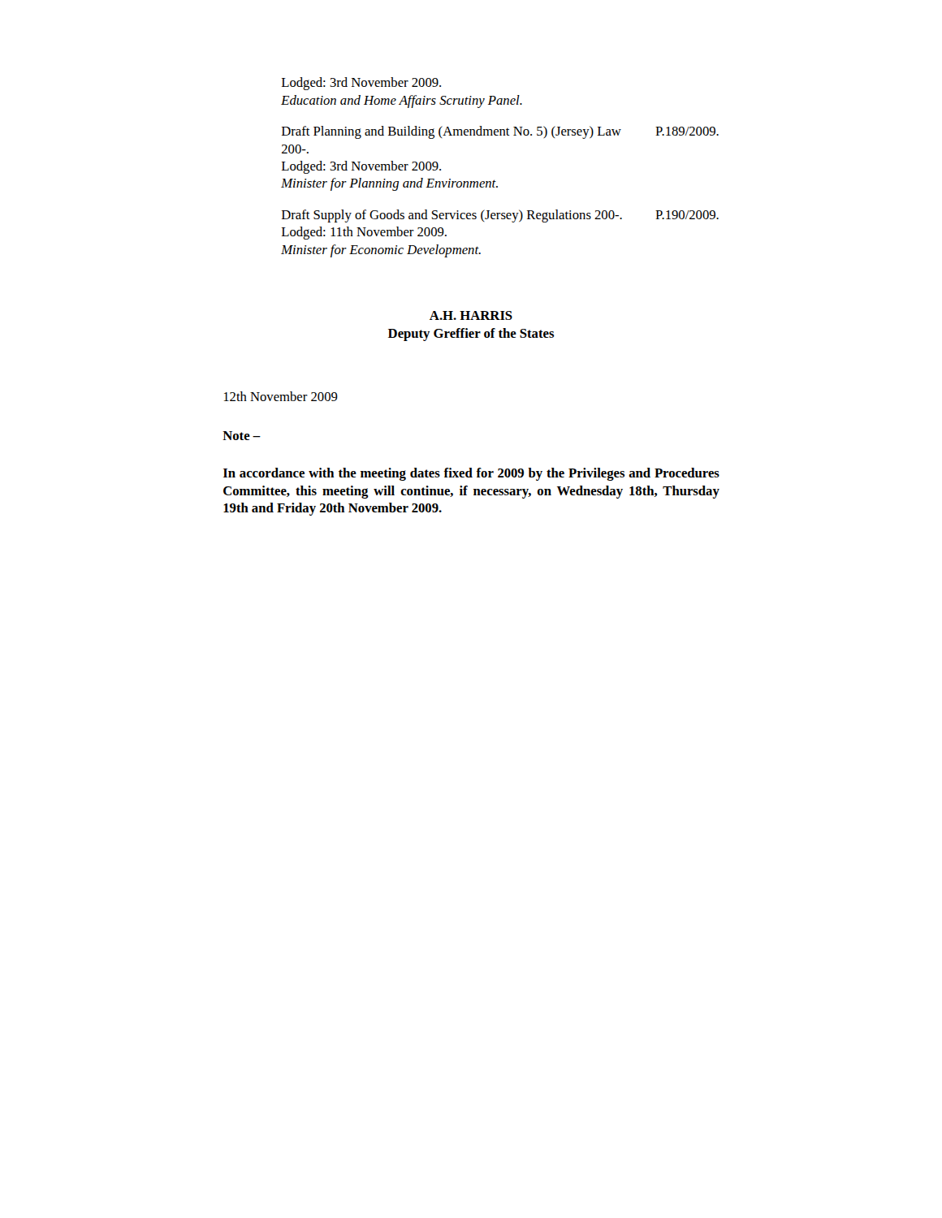Lodged: 3rd November 2009.
Education and Home Affairs Scrutiny Panel.
| Draft Planning and Building (Amendment No. 5) (Jersey) Law 200-. | P.189/2009. |
Lodged: 3rd November 2009.
Minister for Planning and Environment.
| Draft Supply of Goods and Services (Jersey) Regulations 200-. | P.190/2009. |
Lodged: 11th November 2009.
Minister for Economic Development.
A.H. HARRIS
Deputy Greffier of the States
12th November 2009
Note –
In accordance with the meeting dates fixed for 2009 by the Privileges and Procedures Committee, this meeting will continue, if necessary, on Wednesday 18th, Thursday 19th and Friday 20th November 2009.